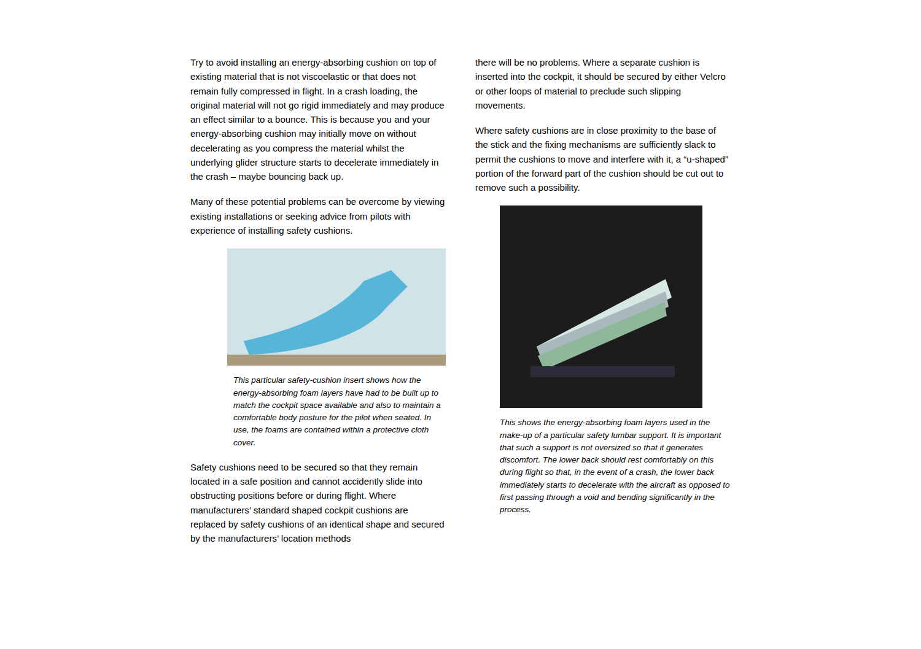Try to avoid installing an energy-absorbing cushion on top of existing material that is not viscoelastic or that does not remain fully compressed in flight. In a crash loading, the original material will not go rigid immediately and may produce an effect similar to a bounce. This is because you and your energy-absorbing cushion may initially move on without decelerating as you compress the material whilst the underlying glider structure starts to decelerate immediately in the crash – maybe bouncing back up.
Many of these potential problems can be overcome by viewing existing installations or seeking advice from pilots with experience of installing safety cushions.
This particular safety-cushion insert shows how the energy-absorbing foam layers have had to be built up to match the cockpit space available and also to maintain a comfortable body posture for the pilot when seated. In use, the foams are contained within a protective cloth cover.
Safety cushions need to be secured so that they remain located in a safe position and cannot accidently slide into obstructing positions before or during flight. Where manufacturers’ standard shaped cockpit cushions are replaced by safety cushions of an identical shape and secured by the manufacturers’ location methods
there will be no problems. Where a separate cushion is inserted into the cockpit, it should be secured by either Velcro or other loops of material to preclude such slipping movements.
Where safety cushions are in close proximity to the base of the stick and the fixing mechanisms are sufficiently slack to permit the cushions to move and interfere with it, a “u-shaped” portion of the forward part of the cushion should be cut out to remove such a possibility.
This shows the energy-absorbing foam layers used in the make-up of a particular safety lumbar support. It is important that such a support is not oversized so that it generates discomfort. The lower back should rest comfortably on this during flight so that, in the event of a crash, the lower back immediately starts to decelerate with the aircraft as opposed to first passing through a void and bending significantly in the process.